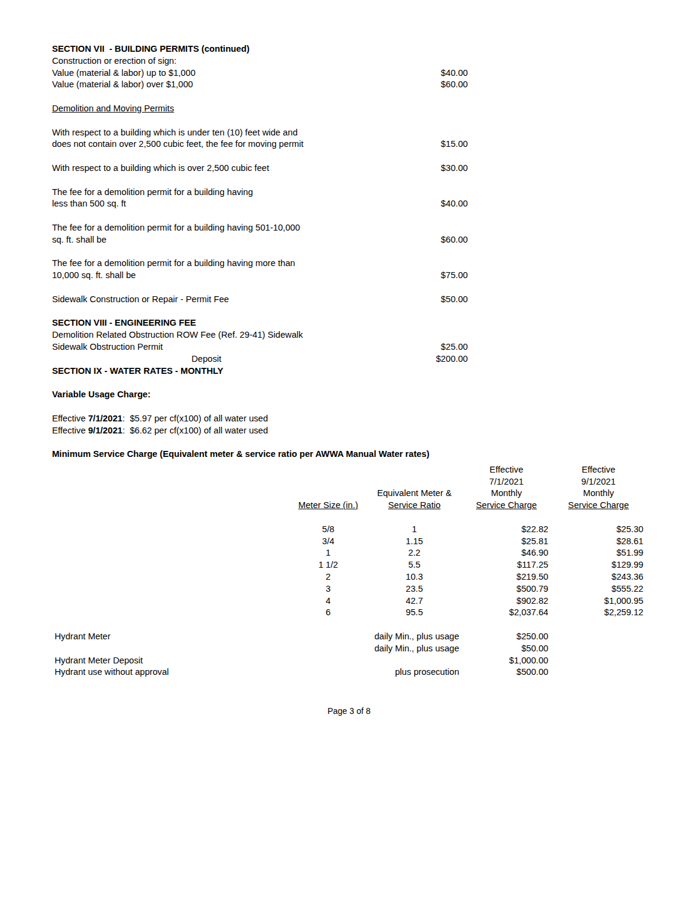SECTION VII - BUILDING PERMITS (continued)
| Construction or erection of sign: | | |
| Value (material & labor) up to $1,000 | $40.00 | |
| Value (material & labor) over $1,000 | $60.00 | |
| Demolition and Moving Permits | | |
| With respect to a building which is under ten (10) feet wide and | | |
| does not contain over 2,500 cubic feet, the fee for moving permit | $15.00 | |
| With respect to a building which is over 2,500 cubic feet | $30.00 | |
| The fee for a demolition permit for a building having | | |
| less than 500 sq. ft | $40.00 | |
| The fee for a demolition permit for a building having 501-10,000 | | |
| sq. ft. shall be | $60.00 | |
| The fee for a demolition permit for a building having more than | | |
| 10,000 sq. ft. shall be | $75.00 | |
| Sidewalk Construction or Repair - Permit Fee | $50.00 | |
| SECTION VIII - ENGINEERING FEE | | |
| Demolition Related Obstruction ROW Fee (Ref. 29-41) Sidewalk | | |
| Sidewalk Obstruction Permit | $25.00 | |
| Deposit | $200.00 | |
| SECTION IX - WATER RATES - MONTHLY | | |
Variable Usage Charge:
Effective 7/1/2021: $5.97 per cf(x100) of all water used
Effective 9/1/2021: $6.62 per cf(x100) of all water used
Minimum Service Charge (Equivalent meter & service ratio per AWWA Manual Water rates)
| | | | Effective | Effective |
| | | | 7/1/2021 | 9/1/2021 |
| | | Equivalent Meter & | Monthly | Monthly |
| | Meter Size (in.) | Service Ratio | Service Charge | Service Charge |
| | 5/8 | 1 | $22.82 | $25.30 |
| | 3/4 | 1.15 | $25.81 | $28.61 |
| | 1 | 2.2 | $46.90 | $51.99 |
| | 1 1/2 | 5.5 | $117.25 | $129.99 |
| | 2 | 10.3 | $219.50 | $243.36 |
| | 3 | 23.5 | $500.79 | $555.22 |
| | 4 | 42.7 | $902.82 | $1,000.95 |
| | 6 | 95.5 | $2,037.64 | $2,259.12 |
| Hydrant Meter | daily Min., plus usage | $250.00 | |
| | daily Min., plus usage | $50.00 | |
| Hydrant Meter Deposit | | $1,000.00 | |
| Hydrant use without approval | plus prosecution | $500.00 | |
Page 3 of 8